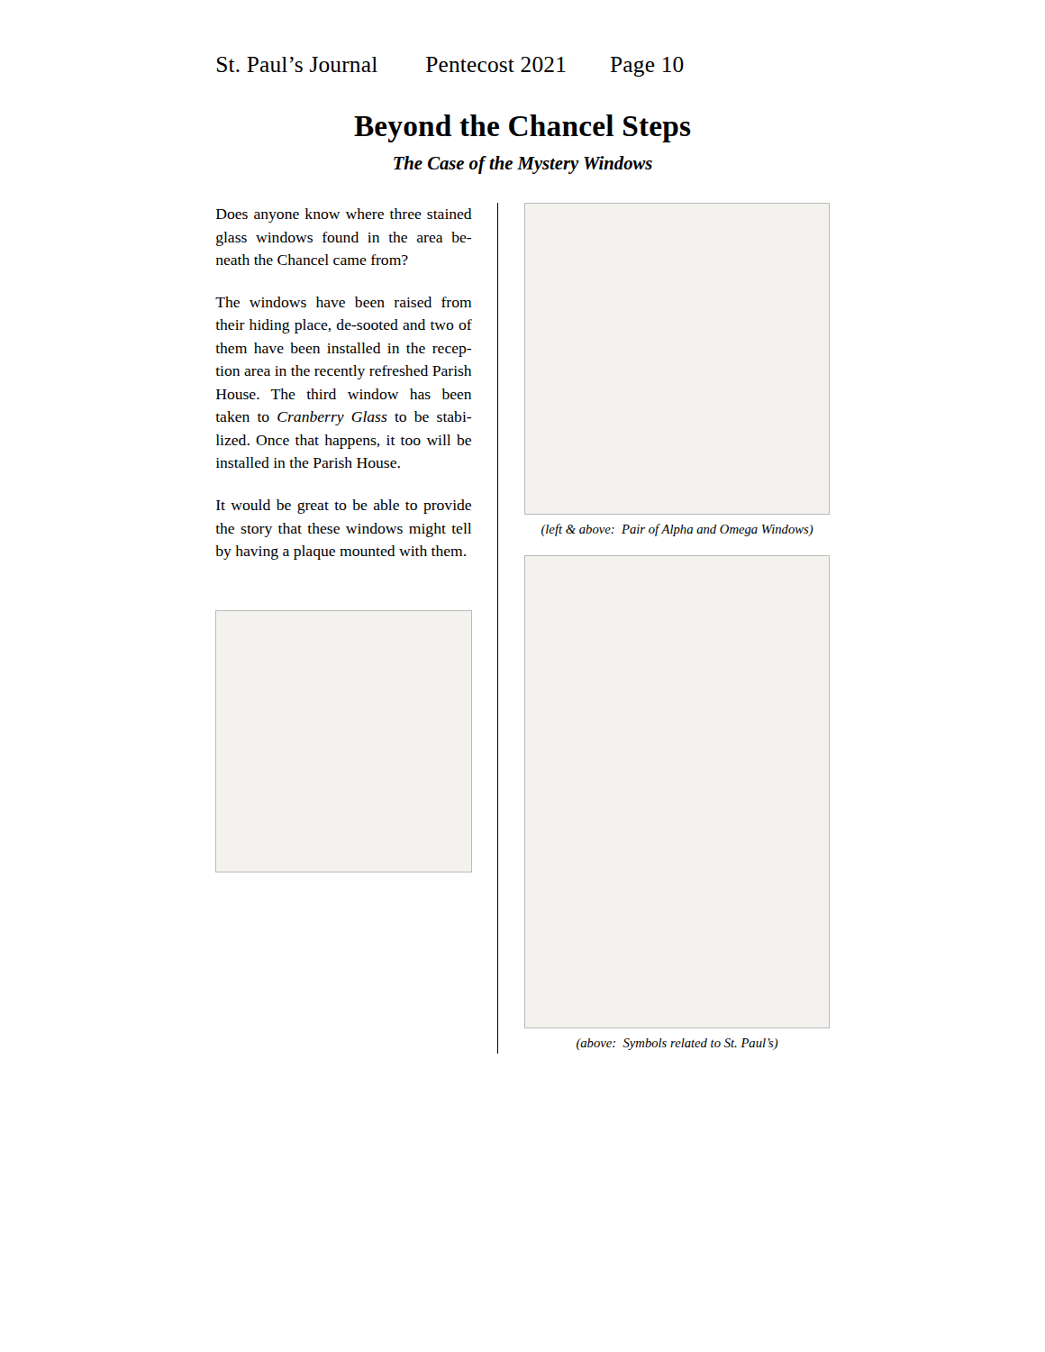St. Paul’s Journal Pentecost 2021 Page 10
Beyond the Chancel Steps
The Case of the Mystery Windows
Does anyone know where three stained glass windows found in the area beneath the Chancel came from?
The windows have been raised from their hiding place, de-sooted and two of them have been installed in the reception area in the recently refreshed Parish House. The third window has been taken to Cranberry Glass to be stabilized. Once that happens, it too will be installed in the Parish House.
It would be great to be able to provide the story that these windows might tell by having a plaque mounted with them.
(left & above: Pair of Alpha and Omega Windows)
(above: Symbols related to St. Paul’s)